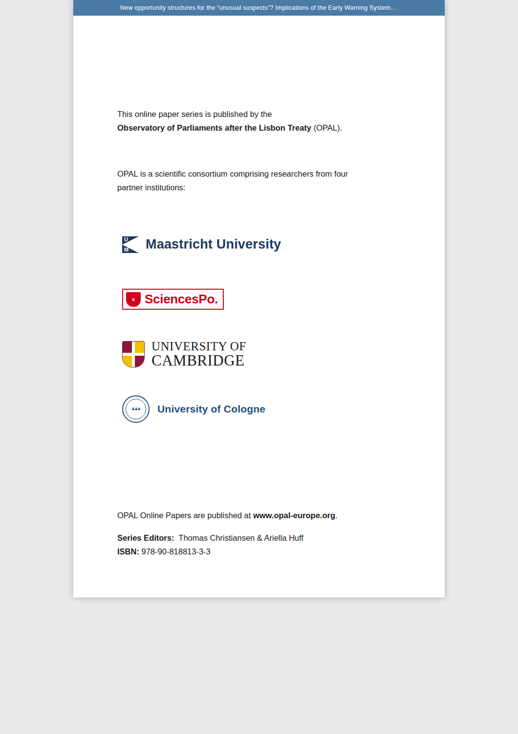New opportunity structures for the “unusual suspects”? Implications of the Early Warning System…
This online paper series is published by the
Observatory of Parliaments after the Lisbon Treaty (OPAL).
OPAL is a scientific consortium comprising researchers from four
partner institutions:
U M
Maastricht University
⚔
SciencesPo.
UNIVERSITY OF
CAMBRIDGE
♟♟♟
University of Cologne
OPAL Online Papers are published at www.opal-europe.org.
Series Editors: Thomas Christiansen & Ariella Huff
ISBN: 978-90-818813-3-3